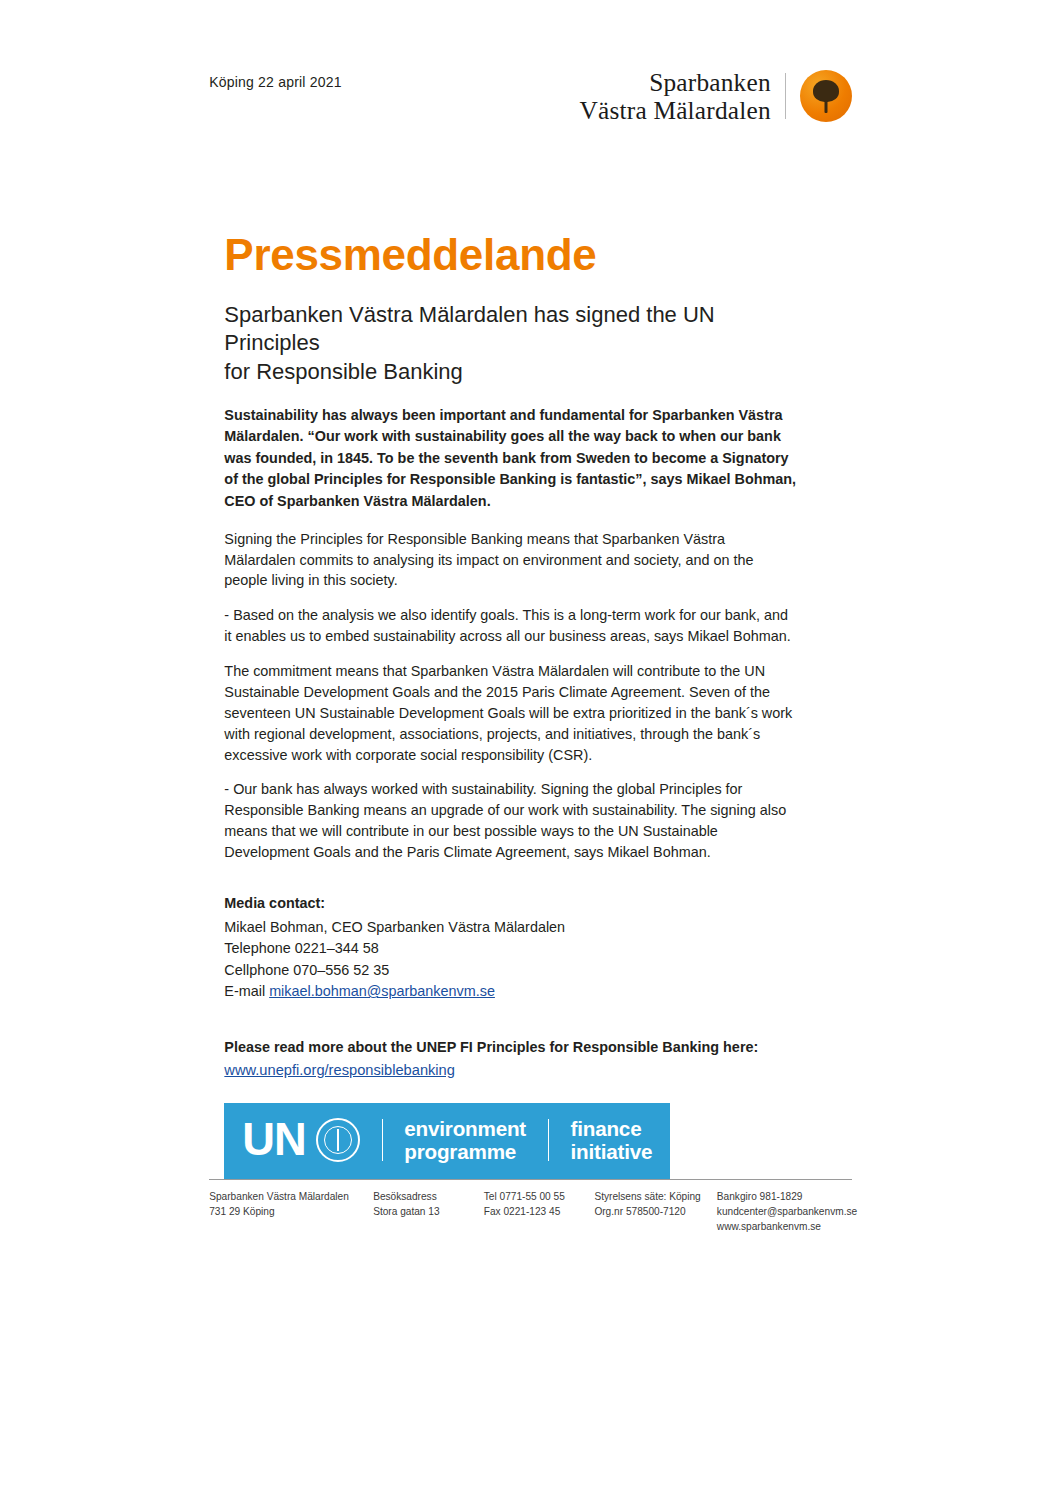Köping 22 april 2021
Sparbanken
Västra Mälardalen
Pressmeddelande
Sparbanken Västra Mälardalen has signed the UN Principles
for Responsible Banking
Sustainability has always been important and fundamental for Sparbanken Västra Mälardalen. “Our work with sustainability goes all the way back to when our bank was founded, in 1845. To be the seventh bank from Sweden to become a Signatory of the global Principles for Responsible Banking is fantastic”, says Mikael Bohman, CEO of Sparbanken Västra Mälardalen.
Signing the Principles for Responsible Banking means that Sparbanken Västra Mälardalen commits to analysing its impact on environment and society, and on the people living in this society.
- Based on the analysis we also identify goals. This is a long-term work for our bank, and it enables us to embed sustainability across all our business areas, says Mikael Bohman.
The commitment means that Sparbanken Västra Mälardalen will contribute to the UN Sustainable Development Goals and the 2015 Paris Climate Agreement. Seven of the seventeen UN Sustainable Development Goals will be extra prioritized in the bank´s work with regional development, associations, projects, and initiatives, through the bank´s excessive work with corporate social responsibility (CSR).
- Our bank has always worked with sustainability. Signing the global Principles for Responsible Banking means an upgrade of our work with sustainability. The signing also means that we will contribute in our best possible ways to the UN Sustainable Development Goals and the Paris Climate Agreement, says Mikael Bohman.
Media contact:
Mikael Bohman, CEO Sparbanken Västra Mälardalen
Telephone 0221–344 58
Cellphone 070–556 52 35
E-mail mikael.bohman@sparbankenvm.se
Please read more about the UNEP FI Principles for Responsible Banking here:
www.unepfi.org/responsiblebanking
UN
environment
programme
finance
initiative
Sparbanken Västra Mälardalen
731 29 Köping
Besöksadress
Stora gatan 13
Tel 0771-55 00 55
Fax 0221-123 45
Styrelsens säte: Köping
Org.nr 578500-7120
Bankgiro 981-1829
kundcenter@sparbankenvm.se
www.sparbankenvm.se